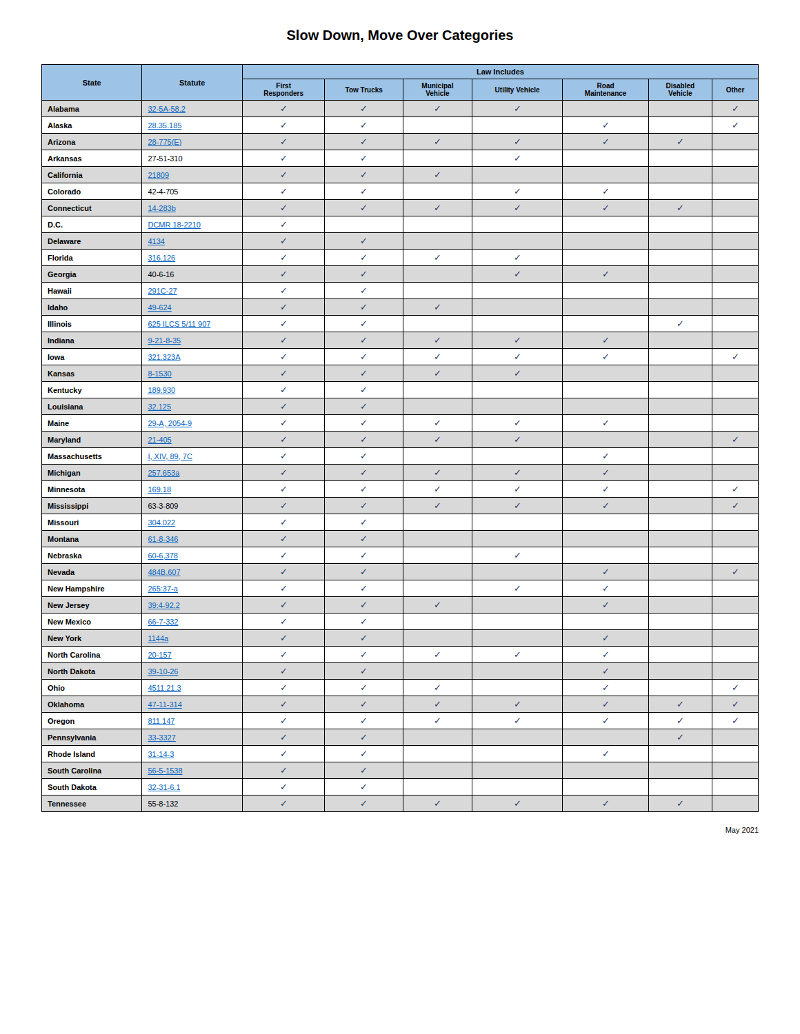Slow Down, Move Over Categories
| State | Statute | Law Includes |
| --- | --- | --- |
| First Responders | Tow Trucks | Municipal Vehicle | Utility Vehicle | Road Maintenance | Disabled Vehicle | Other |
| Alabama | 32-5A-58.2 | ✓ | ✓ | ✓ | ✓ | | | ✓ |
| Alaska | 28.35.185 | ✓ | ✓ | | | ✓ | | ✓ |
| Arizona | 28-775(E) | ✓ | ✓ | ✓ | ✓ | ✓ | ✓ | |
| Arkansas | 27-51-310 | ✓ | ✓ | | ✓ | | | |
| California | 21809 | ✓ | ✓ | ✓ | | | | |
| Colorado | 42-4-705 | ✓ | ✓ | | ✓ | ✓ | | |
| Connecticut | 14-283b | ✓ | ✓ | ✓ | ✓ | ✓ | ✓ | |
| D.C. | DCMR 18-2210 | ✓ | | | | | | |
| Delaware | 4134 | ✓ | ✓ | | | | | |
| Florida | 316.126 | ✓ | ✓ | ✓ | ✓ | | | |
| Georgia | 40-6-16 | ✓ | ✓ | | ✓ | ✓ | | |
| Hawaii | 291C-27 | ✓ | ✓ | | | | | |
| Idaho | 49-624 | ✓ | ✓ | ✓ | | | | |
| Illinois | 625 ILCS 5/11 907 | ✓ | ✓ | | | | ✓ | |
| Indiana | 9-21-8-35 | ✓ | ✓ | ✓ | ✓ | ✓ | | |
| Iowa | 321.323A | ✓ | ✓ | ✓ | ✓ | ✓ | | ✓ |
| Kansas | 8-1530 | ✓ | ✓ | ✓ | ✓ | | | |
| Kentucky | 189.930 | ✓ | ✓ | | | | | |
| Louisiana | 32.125 | ✓ | ✓ | | | | | |
| Maine | 29-A, 2054-9 | ✓ | ✓ | ✓ | ✓ | ✓ | | |
| Maryland | 21-405 | ✓ | ✓ | ✓ | ✓ | | | ✓ |
| Massachusetts | I, XIV, 89, 7C | ✓ | ✓ | | | ✓ | | |
| Michigan | 257.653a | ✓ | ✓ | ✓ | ✓ | ✓ | | |
| Minnesota | 169.18 | ✓ | ✓ | ✓ | ✓ | ✓ | | ✓ |
| Mississippi | 63-3-809 | ✓ | ✓ | ✓ | ✓ | ✓ | | ✓ |
| Missouri | 304.022 | ✓ | ✓ | | | | | |
| Montana | 61-8-346 | ✓ | ✓ | | | | | |
| Nebraska | 60-6,378 | ✓ | ✓ | | ✓ | | | |
| Nevada | 484B.607 | ✓ | ✓ | | | ✓ | | ✓ |
| New Hampshire | 265:37-a | ✓ | ✓ | | ✓ | ✓ | | |
| New Jersey | 39:4-92.2 | ✓ | ✓ | ✓ | | ✓ | | |
| New Mexico | 66-7-332 | ✓ | ✓ | | | | | |
| New York | 1144a | ✓ | ✓ | | | ✓ | | |
| North Carolina | 20-157 | ✓ | ✓ | ✓ | ✓ | ✓ | | |
| North Dakota | 39-10-26 | ✓ | ✓ | | | ✓ | | |
| Ohio | 4511.21.3 | ✓ | ✓ | ✓ | | ✓ | | ✓ |
| Oklahoma | 47-11-314 | ✓ | ✓ | ✓ | ✓ | ✓ | ✓ | ✓ |
| Oregon | 811.147 | ✓ | ✓ | ✓ | ✓ | ✓ | ✓ | ✓ |
| Pennsylvania | 33-3327 | ✓ | ✓ | | | | ✓ | |
| Rhode Island | 31-14-3 | ✓ | ✓ | | | ✓ | | |
| South Carolina | 56-5-1538 | ✓ | ✓ | | | | | |
| South Dakota | 32-31-6.1 | ✓ | ✓ | | | | | |
| Tennessee | 55-8-132 | ✓ | ✓ | ✓ | ✓ | ✓ | ✓ | |
May 2021